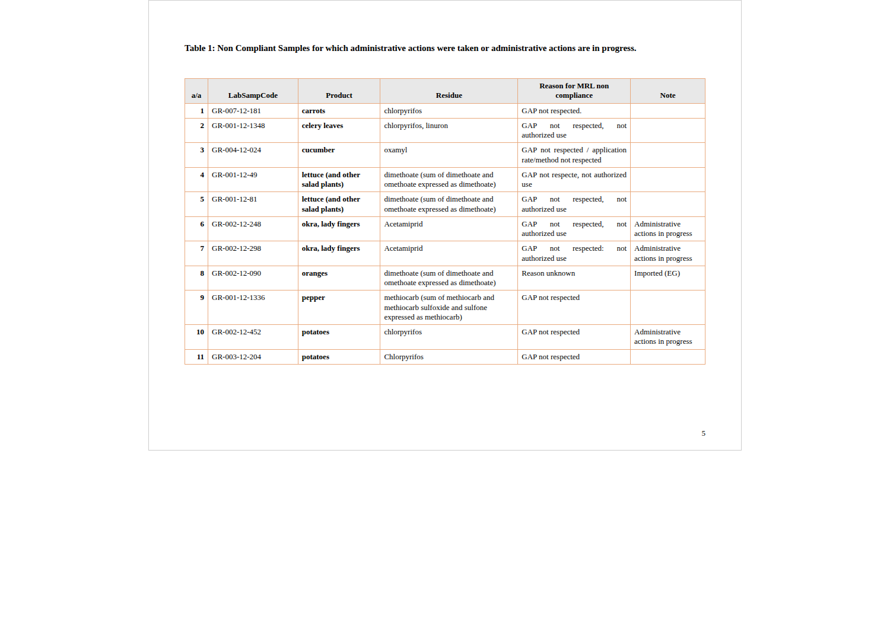Table 1: Non Compliant Samples for which administrative actions were taken or administrative actions are in progress.
| a/a | LabSampCode | Product | Residue | Reason for MRL non compliance | Note |
| --- | --- | --- | --- | --- | --- |
| 1 | GR-007-12-181 | carrots | chlorpyrifos | GAP not respected. | |
| 2 | GR-001-12-1348 | celery leaves | chlorpyrifos, linuron | GAP not respected, not authorized use | |
| 3 | GR-004-12-024 | cucumber | oxamyl | GAP not respected / application rate/method not respected | |
| 4 | GR-001-12-49 | lettuce (and other salad plants) | dimethoate (sum of dimethoate and omethoate expressed as dimethoate) | GAP not respecte, not authorized use | |
| 5 | GR-001-12-81 | lettuce (and other salad plants) | dimethoate (sum of dimethoate and omethoate expressed as dimethoate) | GAP not respected, not authorized use | |
| 6 | GR-002-12-248 | okra, lady fingers | Acetamiprid | GAP not respected, not authorized use | Administrative actions in progress |
| 7 | GR-002-12-298 | okra, lady fingers | Acetamiprid | GAP not respected: not authorized use | Administrative actions in progress |
| 8 | GR-002-12-090 | oranges | dimethoate (sum of dimethoate and omethoate expressed as dimethoate) | Reason unknown | Imported (EG) |
| 9 | GR-001-12-1336 | pepper | methiocarb (sum of methiocarb and methiocarb sulfoxide and sulfone expressed as methiocarb) | GAP not respected | |
| 10 | GR-002-12-452 | potatoes | chlorpyrifos | GAP not respected | Administrative actions in progress |
| 11 | GR-003-12-204 | potatoes | Chlorpyrifos | GAP not respected | |
5